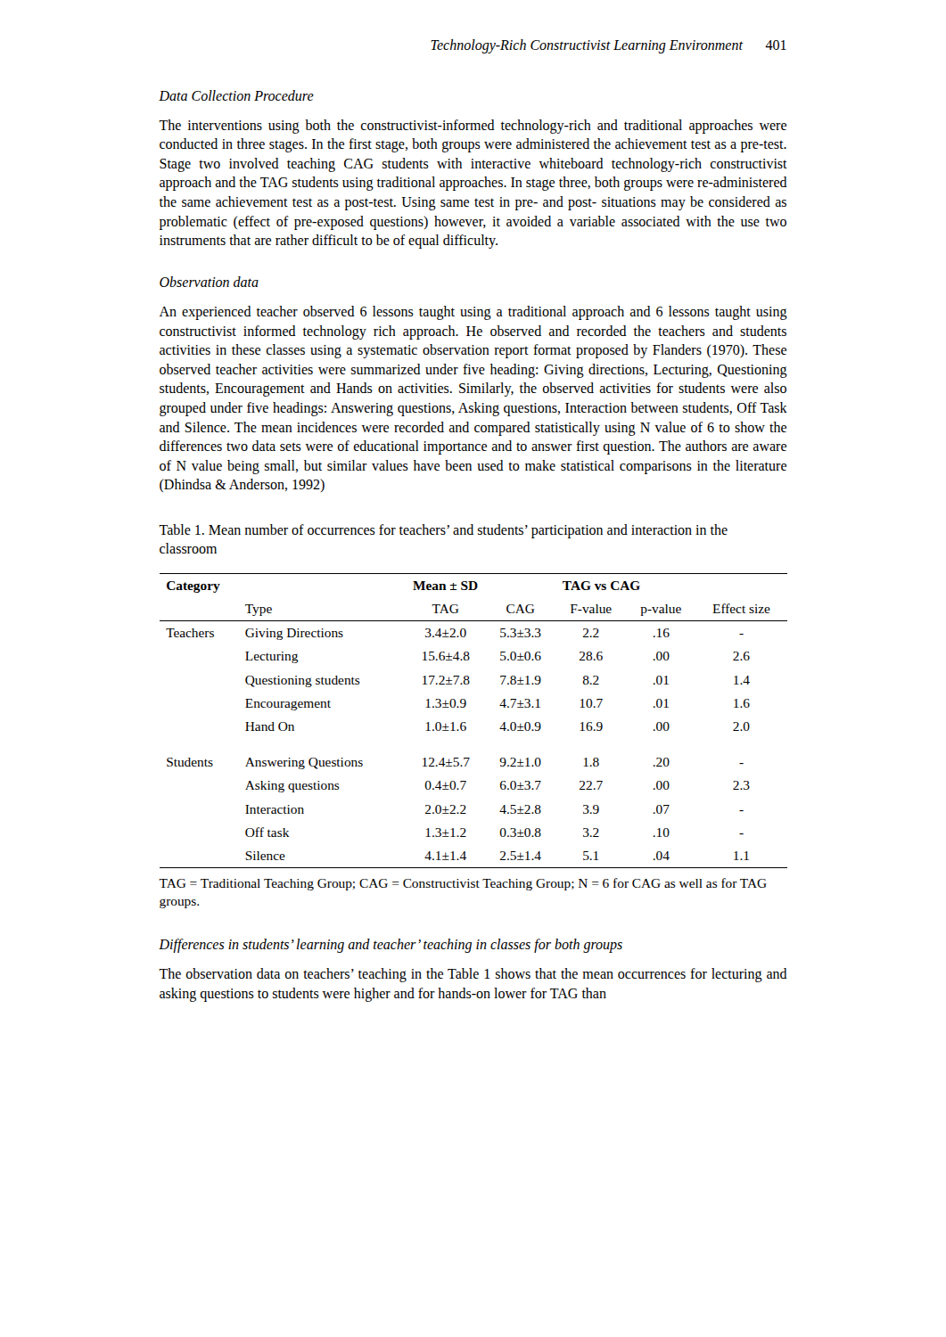Technology-Rich Constructivist Learning Environment401
Data Collection Procedure
The interventions using both the constructivist-informed technology-rich and traditional approaches were conducted in three stages. In the first stage, both groups were administered the achievement test as a pre-test. Stage two involved teaching CAG students with interactive whiteboard technology-rich constructivist approach and the TAG students using traditional approaches. In stage three, both groups were re-administered the same achievement test as a post-test. Using same test in pre- and post- situations may be considered as problematic (effect of pre-exposed questions) however, it avoided a variable associated with the use two instruments that are rather difficult to be of equal difficulty.
Observation data
An experienced teacher observed 6 lessons taught using a traditional approach and 6 lessons taught using constructivist informed technology rich approach. He observed and recorded the teachers and students activities in these classes using a systematic observation report format proposed by Flanders (1970). These observed teacher activities were summarized under five heading: Giving directions, Lecturing, Questioning students, Encouragement and Hands on activities. Similarly, the observed activities for students were also grouped under five headings: Answering questions, Asking questions, Interaction between students, Off Task and Silence. The mean incidences were recorded and compared statistically using N value of 6 to show the differences two data sets were of educational importance and to answer first question. The authors are aware of N value being small, but similar values have been used to make statistical comparisons in the literature (Dhindsa & Anderson, 1992)
Table 1. Mean number of occurrences for teachers’ and students’ participation and interaction in the classroom
| Category | Mean ± SD | TAG vs CAG |
| --- | --- | --- |
| | Type | TAG | CAG | F-value | p-value | Effect size |
| Teachers | Giving Directions | 3.4±2.0 | 5.3±3.3 | 2.2 | .16 | - |
| | Lecturing | 15.6±4.8 | 5.0±0.6 | 28.6 | .00 | 2.6 |
| | Questioning students | 17.2±7.8 | 7.8±1.9 | 8.2 | .01 | 1.4 |
| | Encouragement | 1.3±0.9 | 4.7±3.1 | 10.7 | .01 | 1.6 |
| | Hand On | 1.0±1.6 | 4.0±0.9 | 16.9 | .00 | 2.0 |
| Students | Answering Questions | 12.4±5.7 | 9.2±1.0 | 1.8 | .20 | - |
| | Asking questions | 0.4±0.7 | 6.0±3.7 | 22.7 | .00 | 2.3 |
| | Interaction | 2.0±2.2 | 4.5±2.8 | 3.9 | .07 | - |
| | Off task | 1.3±1.2 | 0.3±0.8 | 3.2 | .10 | - |
| | Silence | 4.1±1.4 | 2.5±1.4 | 5.1 | .04 | 1.1 |
TAG = Traditional Teaching Group; CAG = Constructivist Teaching Group; N = 6 for CAG as well as for TAG groups.
Differences in students’ learning and teacher’ teaching in classes for both groups
The observation data on teachers’ teaching in the Table 1 shows that the mean occurrences for lecturing and asking questions to students were higher and for hands-on lower for TAG than